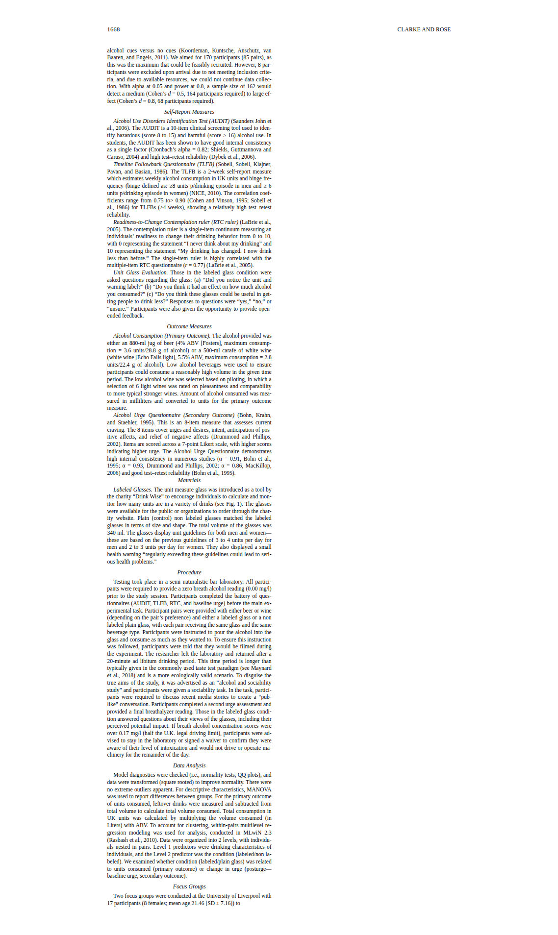1668 Clarke and Rose
alcohol cues versus no cues (Koordeman, Kuntsche, Anschutz, van Baaren, and Engels, 2011). We aimed for 170 participants (85 pairs), as this was the maximum that could be feasibly recruited. However, 8 participants were excluded upon arrival due to not meeting inclusion criteria, and due to available resources, we could not continue data collection. With alpha at 0.05 and power at 0.8, a sample size of 162 would detect a medium (Cohen’s d = 0.5, 164 participants required) to large effect (Cohen’s d = 0.8, 68 participants required).
Self-Report Measures
Alcohol Use Disorders Identification Test (AUDIT) (Saunders John et al., 2006). The AUDIT is a 10-item clinical screening tool used to identify hazardous (score 8 to 15) and harmful (score ≥ 16) alcohol use. In students, the AUDIT has been shown to have good internal consistency as a single factor (Cronbach’s alpha = 0.82; Shields, Guttmannova and Caruso, 2004) and high test–retest reliability (Dybek et al., 2006).
Timeline Followback Questionnaire (TLFB) (Sobell, Sobell, Klajner, Pavan, and Basian, 1986). The TLFB is a 2-week self-report measure which estimates weekly alcohol consumption in UK units and binge frequency (binge defined as: ≥8 units p/drinking episode in men and ≥ 6 units p/drinking episode in women) (NICE, 2010). The correlation coefficients range from 0.75 to> 0.90 (Cohen and Vinson, 1995; Sobell et al., 1986) for TLFBs (>4 weeks), showing a relatively high test–retest reliability.
Readiness-to-Change Contemplation ruler (RTC ruler) (LaBrie et al., 2005). The contemplation ruler is a single-item continuum measuring an individuals’ readiness to change their drinking behavior from 0 to 10, with 0 representing the statement “I never think about my drinking” and 10 representing the statement “My drinking has changed. I now drink less than before.” The single-item ruler is highly correlated with the multiple-item RTC questionnaire (r = 0.77) (LaBrie et al., 2005).
Unit Glass Evaluation. Those in the labeled glass condition were asked questions regarding the glass: (a) “Did you notice the unit and warning label?” (b) “Do you think it had an effect on how much alcohol you consumed?” (c) “Do you think these glasses could be useful in getting people to drink less?” Responses to questions were “yes,” “no,” or “unsure.” Participants were also given the opportunity to provide open-ended feedback.
Outcome Measures
Alcohol Consumption (Primary Outcome). The alcohol provided was either an 880-ml jug of beer (4% ABV [Fosters], maximum consumption = 3.6 units/28.8 g of alcohol) or a 500-ml carafe of white wine (white wine [Echo Falls light], 5.5% ABV, maximum consumption = 2.8 units/22.4 g of alcohol). Low alcohol beverages were used to ensure participants could consume a reasonably high volume in the given time period. The low alcohol wine was selected based on piloting, in which a selection of 6 light wines was rated on pleasantness and comparability to more typical stronger wines. Amount of alcohol consumed was measured in milliliters and converted to units for the primary outcome measure.
Alcohol Urge Questionnaire (Secondary Outcome) (Bohn, Krahn, and Staehler, 1995). This is an 8-item measure that assesses current craving. The 8 items cover urges and desires, intent, anticipation of positive affects, and relief of negative affects (Drummond and Phillips, 2002). Items are scored across a 7-point Likert scale, with higher scores indicating higher urge. The Alcohol Urge Questionnaire demonstrates high internal consistency in numerous studies (α = 0.91, Bohn et al., 1995; α = 0.93, Drummond and Phillips, 2002; α = 0.86, MacKillop, 2006) and good test–retest reliability (Bohn et al., 1995).
Materials
Labeled Glasses. The unit measure glass was introduced as a tool by the charity “Drink Wise” to encourage individuals to calculate and monitor how many units are in a variety of drinks (see Fig. 1). The glasses were available for the public or organizations to order through the charity website. Plain (control) non labeled glasses matched the labeled glasses in terms of size and shape. The total volume of the glasses was 340 ml. The glasses display unit guidelines for both men and women—these are based on the previous guidelines of 3 to 4 units per day for men and 2 to 3 units per day for women. They also displayed a small health warning “regularly exceeding these guidelines could lead to serious health problems.”
Procedure
Testing took place in a semi naturalistic bar laboratory. All participants were required to provide a zero breath alcohol reading (0.00 mg/l) prior to the study session. Participants completed the battery of questionnaires (AUDIT, TLFB, RTC, and baseline urge) before the main experimental task. Participant pairs were provided with either beer or wine (depending on the pair’s preference) and either a labeled glass or a non labeled plain glass, with each pair receiving the same glass and the same beverage type. Participants were instructed to pour the alcohol into the glass and consume as much as they wanted to. To ensure this instruction was followed, participants were told that they would be filmed during the experiment. The researcher left the laboratory and returned after a 20-minute ad libitum drinking period. This time period is longer than typically given in the commonly used taste test paradigm (see Maynard et al., 2018) and is a more ecologically valid scenario. To disguise the true aims of the study, it was advertised as an “alcohol and sociability study” and participants were given a sociability task. In the task, participants were required to discuss recent media stories to create a “pub-like” conversation. Participants completed a second urge assessment and provided a final breathalyzer reading. Those in the labeled glass condition answered questions about their views of the glasses, including their perceived potential impact. If breath alcohol concentration scores were over 0.17 mg/l (half the U.K. legal driving limit), participants were advised to stay in the laboratory or signed a waiver to confirm they were aware of their level of intoxication and would not drive or operate machinery for the remainder of the day.
Data Analysis
Model diagnostics were checked (i.e., normality tests, QQ plots), and data were transformed (square rooted) to improve normality. There were no extreme outliers apparent. For descriptive characteristics, MANOVA was used to report differences between groups. For the primary outcome of units consumed, leftover drinks were measured and subtracted from total volume to calculate total volume consumed. Total consumption in UK units was calculated by multiplying the volume consumed (in Liters) with ABV. To account for clustering, within-pairs multilevel regression modeling was used for analysis, conducted in MLwiN 2.3 (Rasbash et al., 2010). Data were organized into 2 levels, with individuals nested in pairs. Level 1 predictors were drinking characteristics of individuals, and the Level 2 predictor was the condition (labeled/non labeled). We examined whether condition (labeled/plain glass) was related to units consumed (primary outcome) or change in urge (posturge—baseline urge, secondary outcome).
Focus Groups
Two focus groups were conducted at the University of Liverpool with 17 participants (8 females; mean age 21.46 [SD ± 7.16]) to